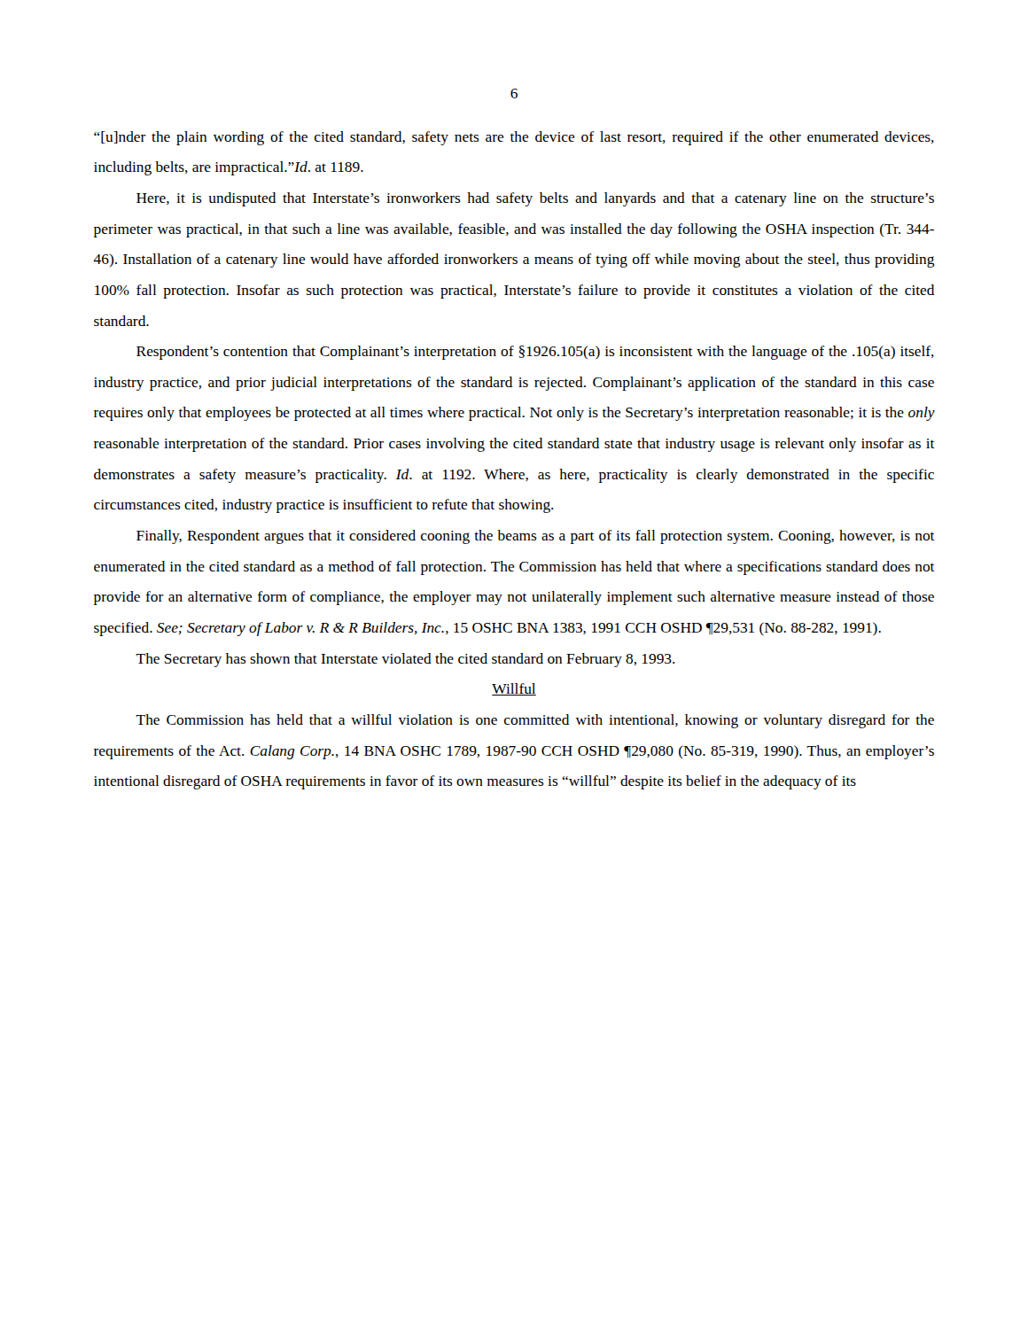6
“[u]nder the plain wording of the cited standard, safety nets are the device of last resort, required if the other enumerated devices, including belts, are impractical.”Id. at 1189.
Here, it is undisputed that Interstate’s ironworkers had safety belts and lanyards and that a catenary line on the structure’s perimeter was practical, in that such a line was available, feasible, and was installed the day following the OSHA inspection (Tr. 344-46). Installation of a catenary line would have afforded ironworkers a means of tying off while moving about the steel, thus providing 100% fall protection. Insofar as such protection was practical, Interstate’s failure to provide it constitutes a violation of the cited standard.
Respondent’s contention that Complainant’s interpretation of §1926.105(a) is inconsistent with the language of the .105(a) itself, industry practice, and prior judicial interpretations of the standard is rejected. Complainant’s application of the standard in this case requires only that employees be protected at all times where practical. Not only is the Secretary’s interpretation reasonable; it is the only reasonable interpretation of the standard. Prior cases involving the cited standard state that industry usage is relevant only insofar as it demonstrates a safety measure’s practicality. Id. at 1192. Where, as here, practicality is clearly demonstrated in the specific circumstances cited, industry practice is insufficient to refute that showing.
Finally, Respondent argues that it considered cooning the beams as a part of its fall protection system. Cooning, however, is not enumerated in the cited standard as a method of fall protection. The Commission has held that where a specifications standard does not provide for an alternative form of compliance, the employer may not unilaterally implement such alternative measure instead of those specified. See; Secretary of Labor v. R & R Builders, Inc., 15 OSHC BNA 1383, 1991 CCH OSHD ¶29,531 (No. 88-282, 1991).
The Secretary has shown that Interstate violated the cited standard on February 8, 1993.
Willful
The Commission has held that a willful violation is one committed with intentional, knowing or voluntary disregard for the requirements of the Act. Calang Corp., 14 BNA OSHC 1789, 1987-90 CCH OSHD ¶29,080 (No. 85-319, 1990). Thus, an employer’s intentional disregard of OSHA requirements in favor of its own measures is “willful” despite its belief in the adequacy of its